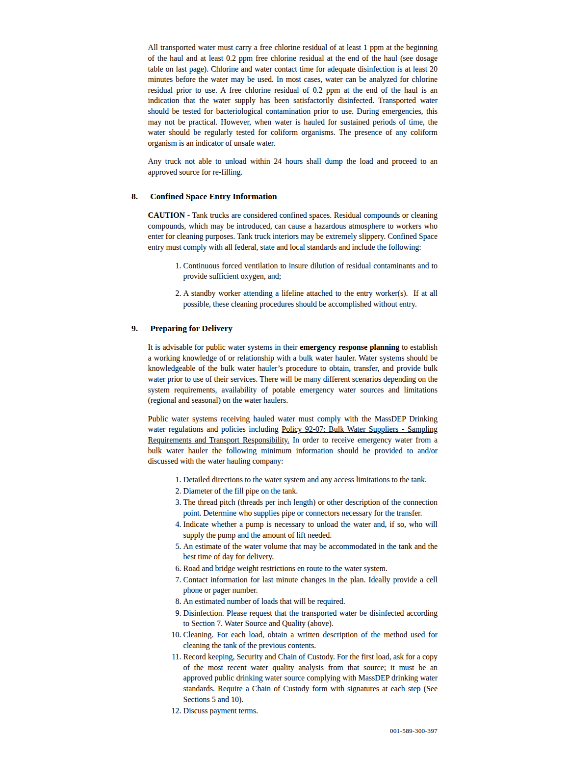All transported water must carry a free chlorine residual of at least 1 ppm at the beginning of the haul and at least 0.2 ppm free chlorine residual at the end of the haul (see dosage table on last page). Chlorine and water contact time for adequate disinfection is at least 20 minutes before the water may be used. In most cases, water can be analyzed for chlorine residual prior to use. A free chlorine residual of 0.2 ppm at the end of the haul is an indication that the water supply has been satisfactorily disinfected. Transported water should be tested for bacteriological contamination prior to use. During emergencies, this may not be practical. However, when water is hauled for sustained periods of time, the water should be regularly tested for coliform organisms. The presence of any coliform organism is an indicator of unsafe water.
Any truck not able to unload within 24 hours shall dump the load and proceed to an approved source for re-filling.
8. Confined Space Entry Information
CAUTION - Tank trucks are considered confined spaces. Residual compounds or cleaning compounds, which may be introduced, can cause a hazardous atmosphere to workers who enter for cleaning purposes. Tank truck interiors may be extremely slippery. Confined Space entry must comply with all federal, state and local standards and include the following:
Continuous forced ventilation to insure dilution of residual contaminants and to provide sufficient oxygen, and;
A standby worker attending a lifeline attached to the entry worker(s). If at all possible, these cleaning procedures should be accomplished without entry.
9. Preparing for Delivery
It is advisable for public water systems in their emergency response planning to establish a working knowledge of or relationship with a bulk water hauler. Water systems should be knowledgeable of the bulk water hauler’s procedure to obtain, transfer, and provide bulk water prior to use of their services. There will be many different scenarios depending on the system requirements, availability of potable emergency water sources and limitations (regional and seasonal) on the water haulers.
Public water systems receiving hauled water must comply with the MassDEP Drinking water regulations and policies including Policy 92-07: Bulk Water Suppliers - Sampling Requirements and Transport Responsibility. In order to receive emergency water from a bulk water hauler the following minimum information should be provided to and/or discussed with the water hauling company:
Detailed directions to the water system and any access limitations to the tank.
Diameter of the fill pipe on the tank.
The thread pitch (threads per inch length) or other description of the connection point. Determine who supplies pipe or connectors necessary for the transfer.
Indicate whether a pump is necessary to unload the water and, if so, who will supply the pump and the amount of lift needed.
An estimate of the water volume that may be accommodated in the tank and the best time of day for delivery.
Road and bridge weight restrictions en route to the water system.
Contact information for last minute changes in the plan. Ideally provide a cell phone or pager number.
An estimated number of loads that will be required.
Disinfection. Please request that the transported water be disinfected according to Section 7. Water Source and Quality (above).
Cleaning. For each load, obtain a written description of the method used for cleaning the tank of the previous contents.
Record keeping, Security and Chain of Custody. For the first load, ask for a copy of the most recent water quality analysis from that source; it must be an approved public drinking water source complying with MassDEP drinking water standards. Require a Chain of Custody form with signatures at each step (See Sections 5 and 10).
Discuss payment terms.
001-589-300-397